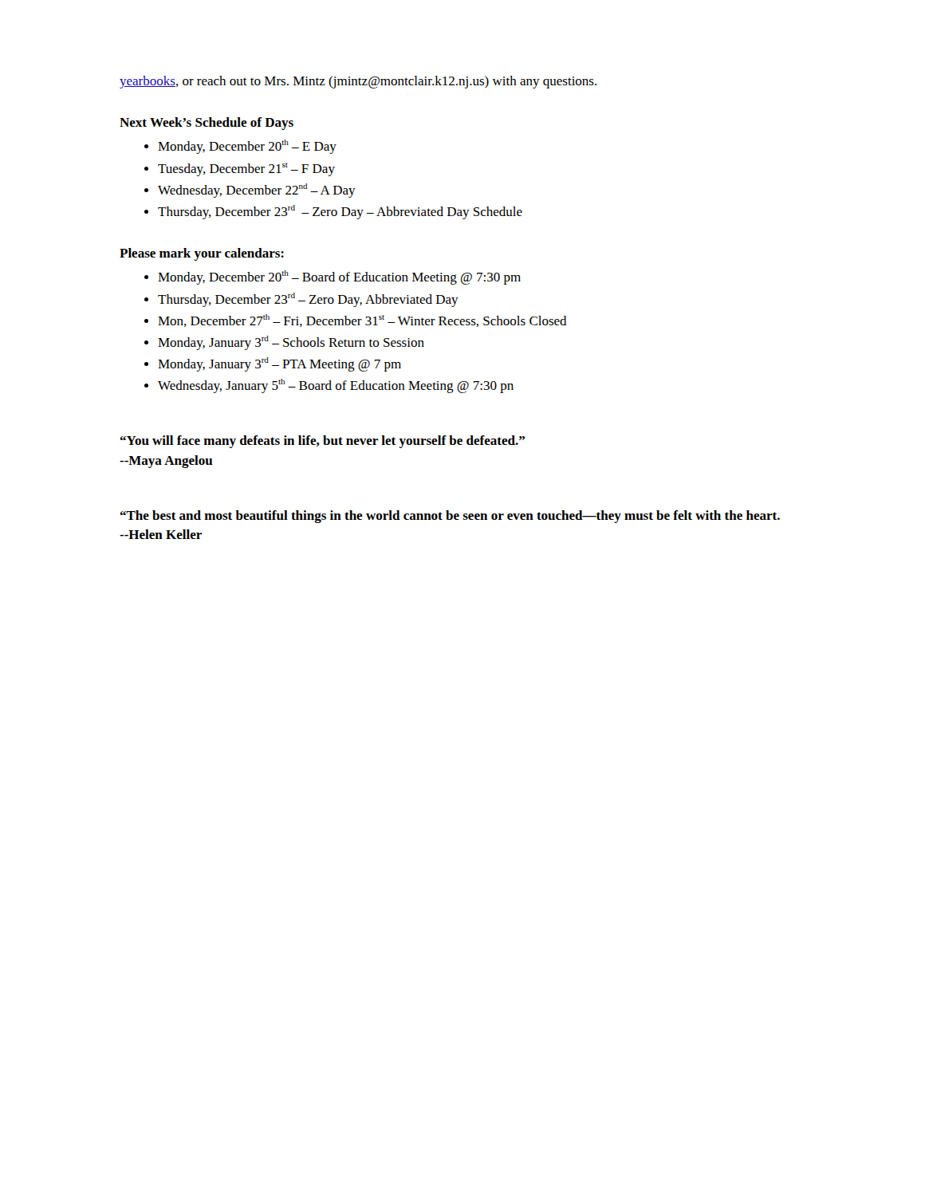yearbooks, or reach out to Mrs. Mintz (jmintz@montclair.k12.nj.us) with any questions.
Next Week’s Schedule of Days
Monday, December 20th – E Day
Tuesday, December 21st – F Day
Wednesday, December 22nd – A Day
Thursday, December 23rd – Zero Day – Abbreviated Day Schedule
Please mark your calendars:
Monday, December 20th – Board of Education Meeting @ 7:30 pm
Thursday, December 23rd – Zero Day, Abbreviated Day
Mon, December 27th – Fri, December 31st – Winter Recess, Schools Closed
Monday, January 3rd – Schools Return to Session
Monday, January 3rd – PTA Meeting @ 7 pm
Wednesday, January 5th – Board of Education Meeting @ 7:30 pn
“You will face many defeats in life, but never let yourself be defeated.”
--Maya Angelou
“The best and most beautiful things in the world cannot be seen or even touched—they must be felt with the heart.
--Helen Keller